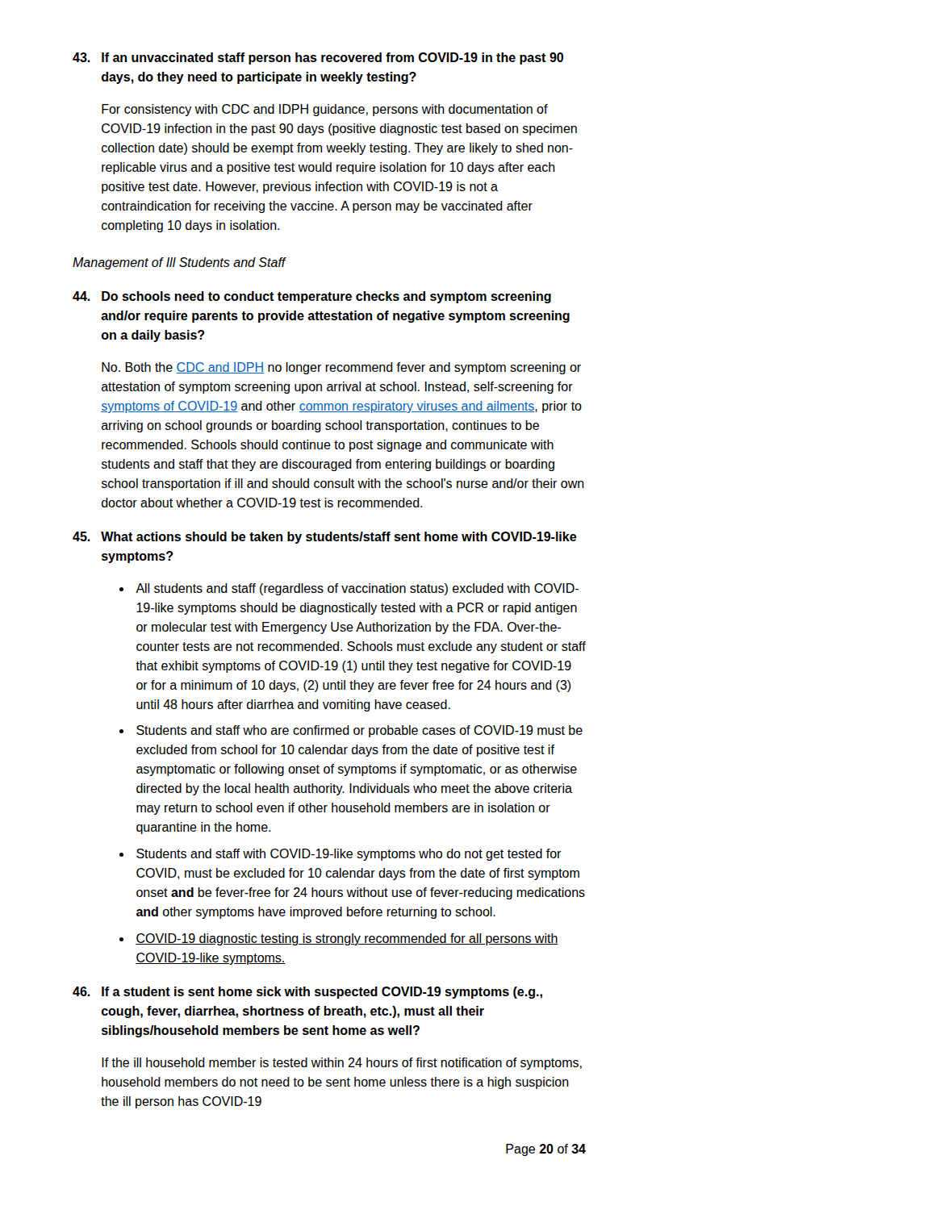43.
If an unvaccinated staff person has recovered from COVID-19 in the past 90 days, do they need to participate in weekly testing?
For consistency with CDC and IDPH guidance, persons with documentation of COVID-19 infection in the past 90 days (positive diagnostic test based on specimen collection date) should be exempt from weekly testing. They are likely to shed non-replicable virus and a positive test would require isolation for 10 days after each positive test date. However, previous infection with COVID-19 is not a contraindication for receiving the vaccine. A person may be vaccinated after completing 10 days in isolation.
Management of Ill Students and Staff
44.
Do schools need to conduct temperature checks and symptom screening and/or require parents to provide attestation of negative symptom screening on a daily basis?
No. Both the CDC and IDPH no longer recommend fever and symptom screening or attestation of symptom screening upon arrival at school. Instead, self-screening for symptoms of COVID-19 and other common respiratory viruses and ailments, prior to arriving on school grounds or boarding school transportation, continues to be recommended. Schools should continue to post signage and communicate with students and staff that they are discouraged from entering buildings or boarding school transportation if ill and should consult with the school's nurse and/or their own doctor about whether a COVID-19 test is recommended.
45.
What actions should be taken by students/staff sent home with COVID-19-like symptoms?
All students and staff (regardless of vaccination status) excluded with COVID-19-like symptoms should be diagnostically tested with a PCR or rapid antigen or molecular test with Emergency Use Authorization by the FDA. Over-the-counter tests are not recommended. Schools must exclude any student or staff that exhibit symptoms of COVID-19 (1) until they test negative for COVID-19 or for a minimum of 10 days, (2) until they are fever free for 24 hours and (3) until 48 hours after diarrhea and vomiting have ceased.
Students and staff who are confirmed or probable cases of COVID-19 must be excluded from school for 10 calendar days from the date of positive test if asymptomatic or following onset of symptoms if symptomatic, or as otherwise directed by the local health authority. Individuals who meet the above criteria may return to school even if other household members are in isolation or quarantine in the home.
Students and staff with COVID-19-like symptoms who do not get tested for COVID, must be excluded for 10 calendar days from the date of first symptom onset and be fever-free for 24 hours without use of fever-reducing medications and other symptoms have improved before returning to school.
COVID-19 diagnostic testing is strongly recommended for all persons with COVID-19-like symptoms.
46.
If a student is sent home sick with suspected COVID-19 symptoms (e.g., cough, fever, diarrhea, shortness of breath, etc.), must all their siblings/household members be sent home as well?
If the ill household member is tested within 24 hours of first notification of symptoms, household members do not need to be sent home unless there is a high suspicion the ill person has COVID-19
Page 20 of 34